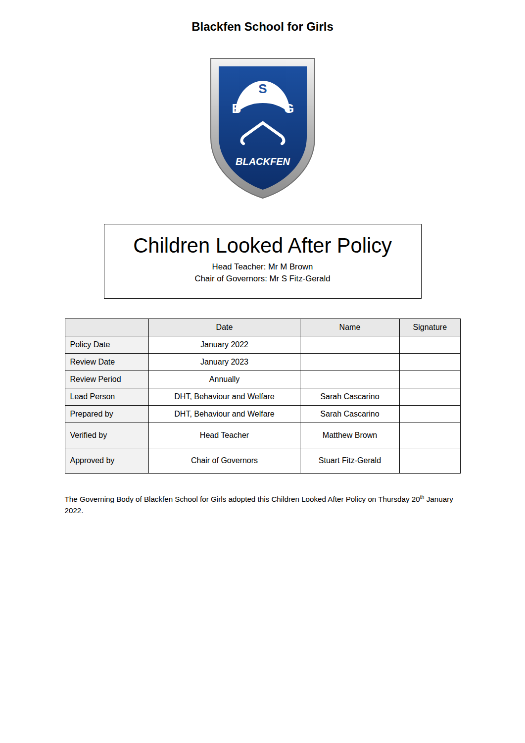Blackfen School for Girls
S B G BLACKFEN
Children Looked After Policy
Head Teacher: Mr M Brown
Chair of Governors: Mr S Fitz-Gerald
| | Date | Name | Signature |
| --- | --- | --- | --- |
| Policy Date | January 2022 | | |
| Review Date | January 2023 | | |
| Review Period | Annually | | |
| Lead Person | DHT, Behaviour and Welfare | Sarah Cascarino | |
| Prepared by | DHT, Behaviour and Welfare | Sarah Cascarino | |
| Verified by | Head Teacher | Matthew Brown | |
| Approved by | Chair of Governors | Stuart Fitz-Gerald | |
The Governing Body of Blackfen School for Girls adopted this Children Looked After Policy on Thursday 20th January 2022.